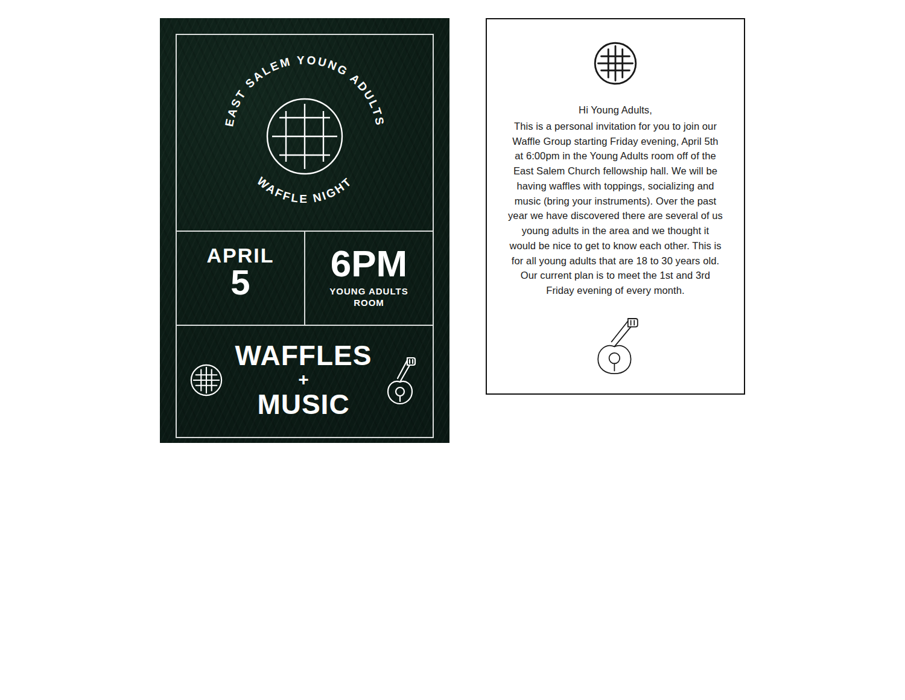EAST SALEM YOUNG ADULTS WAFFLE NIGHT
APRIL
5
6PM
YOUNG ADULTS
ROOM
WAFFLES + MUSIC
Hi Young Adults,
This is a personal invitation for you to join our Waffle Group starting Friday evening, April 5th at 6:00pm in the Young Adults room off of the East Salem Church fellowship hall. We will be having waffles with toppings, socializing and music (bring your instruments). Over the past year we have discovered there are several of us young adults in the area and we thought it would be nice to get to know each other. This is for all young adults that are 18 to 30 years old. Our current plan is to meet the 1st and 3rd Friday evening of every month.